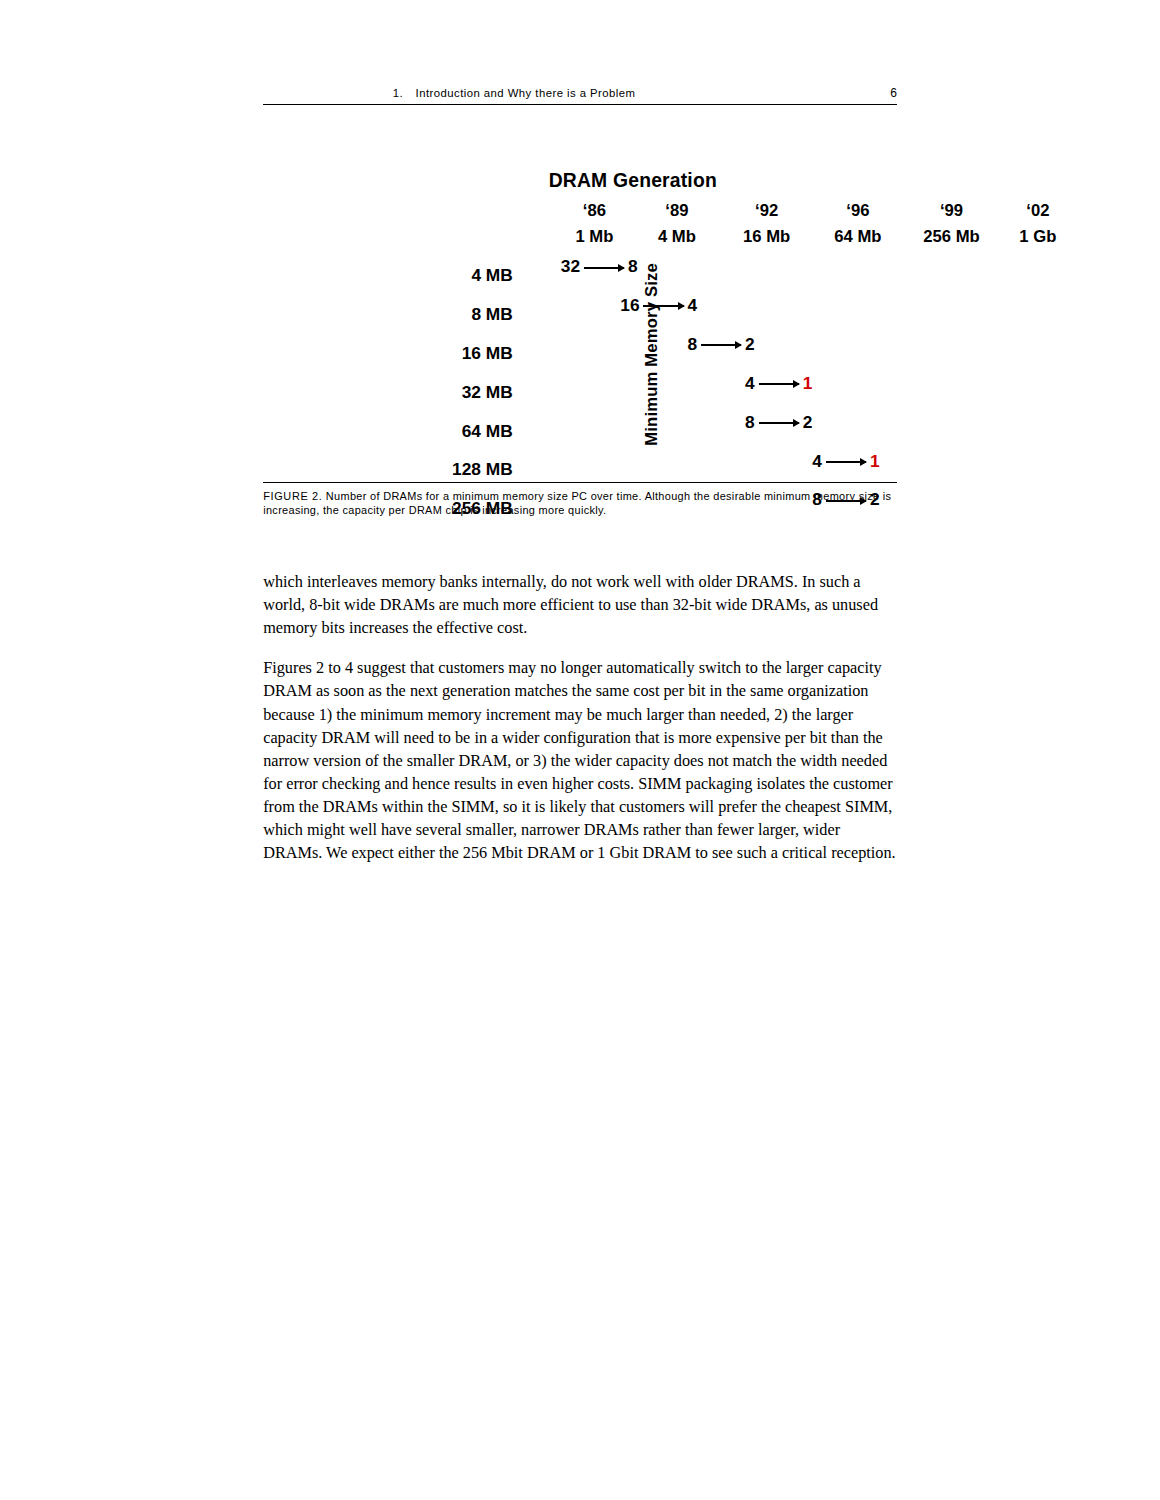1. Introduction and Why there is a Problem
6
DRAM Generation
‘86‘89‘92‘96‘99‘02
1 Mb 4 Mb 16 Mb 64 Mb 256 Mb 1 Gb
4 MB
8 MB
16 MB
32 MB
64 MB
128 MB
256 MB
Minimum Memory Size
32 8
16 4
8 2
4 1
8 2
4 1
8 2
FIGURE 2. Number of DRAMs for a minimum memory size PC over time. Although the desirable minimum memory size is increasing, the capacity per DRAM chip is increasing more quickly.
which interleaves memory banks internally, do not work well with older DRAMS. In such a world, 8-bit wide DRAMs are much more efficient to use than 32-bit wide DRAMs, as unused memory bits increases the effective cost.
Figures 2 to 4 suggest that customers may no longer automatically switch to the larger capacity DRAM as soon as the next generation matches the same cost per bit in the same organization because 1) the minimum memory increment may be much larger than needed, 2) the larger capacity DRAM will need to be in a wider configuration that is more expensive per bit than the narrow version of the smaller DRAM, or 3) the wider capacity does not match the width needed for error checking and hence results in even higher costs. SIMM packaging isolates the customer from the DRAMs within the SIMM, so it is likely that customers will prefer the cheapest SIMM, which might well have several smaller, narrower DRAMs rather than fewer larger, wider DRAMs. We expect either the 256 Mbit DRAM or 1 Gbit DRAM to see such a critical reception.